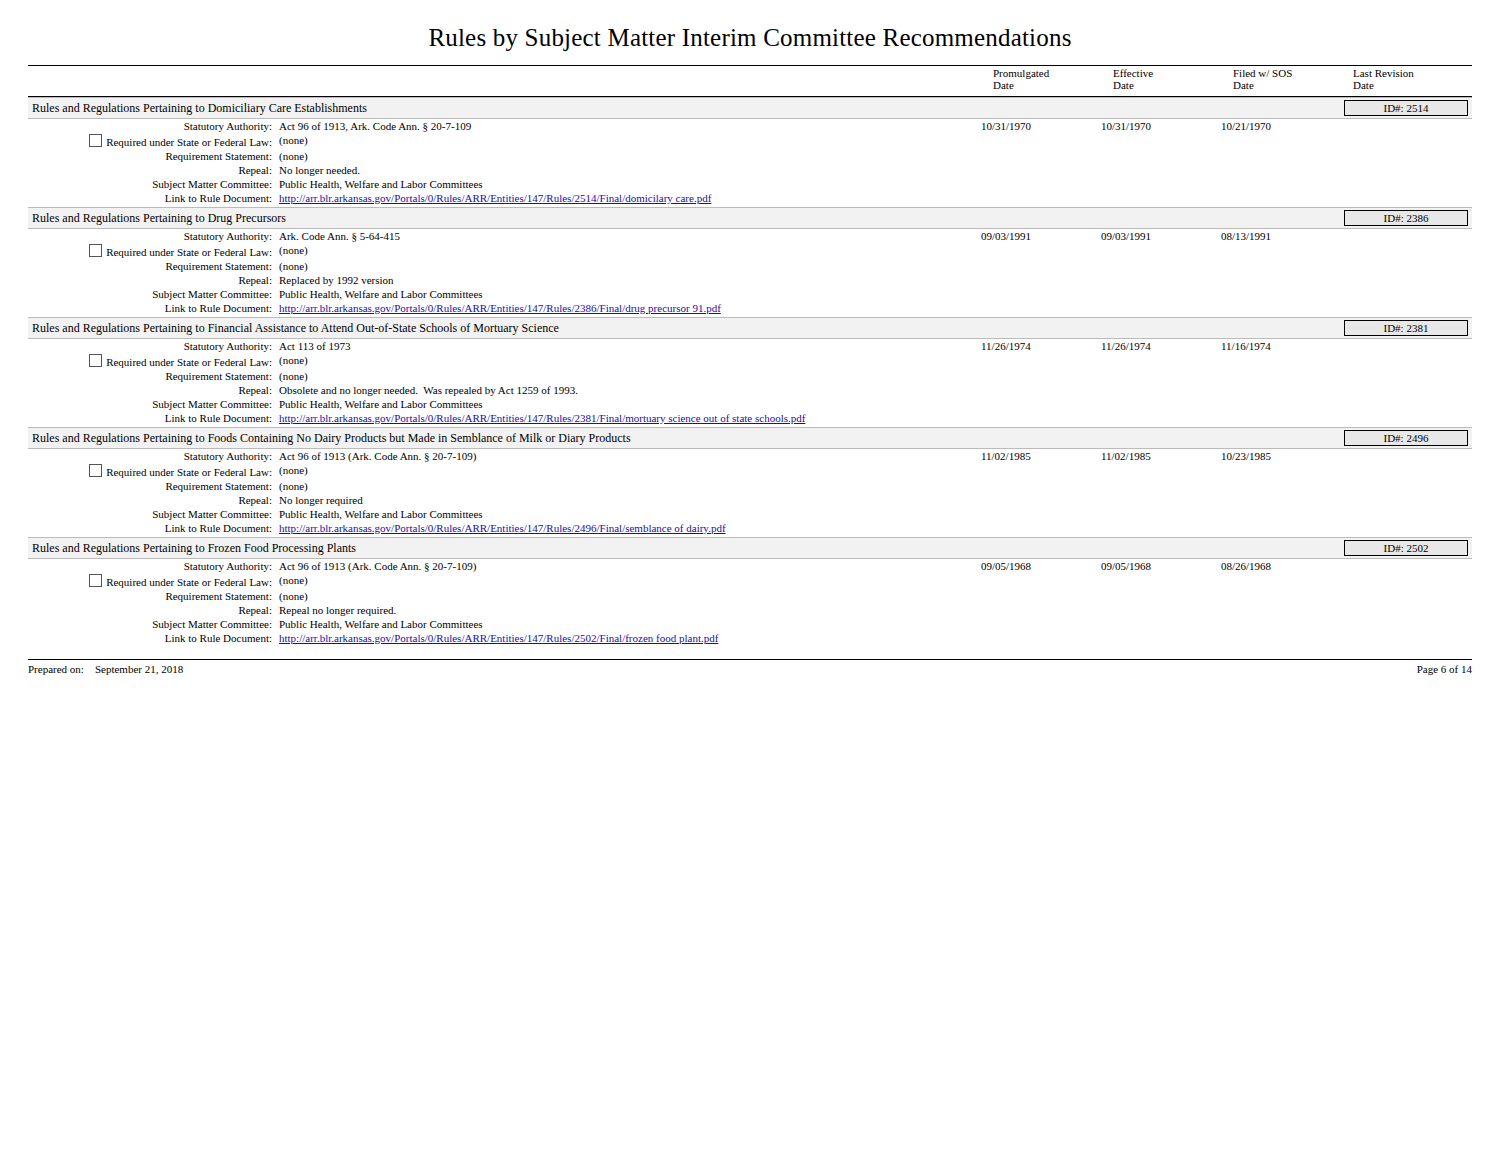Rules by Subject Matter Interim Committee Recommendations
| | | Promulgated Date | Effective Date | Filed w/ SOS Date | Last Revision Date |
| Rules and Regulations Pertaining to Domiciliary Care Establishments | ID#: 2514 |
| Statutory Authority: | Act 96 of 1913, Ark. Code Ann. § 20-7-109 | 10/31/1970 | 10/31/1970 | 10/21/1970 | |
| Required under State or Federal Law: | (none) | |
| Requirement Statement: | (none) | |
| Repeal: | No longer needed. | |
| Subject Matter Committee: | Public Health, Welfare and Labor Committees | |
| Link to Rule Document: | http://arr.blr.arkansas.gov/Portals/0/Rules/ARR/Entities/147/Rules/2514/Final/domicilary care.pdf |
| Rules and Regulations Pertaining to Drug Precursors | ID#: 2386 |
| Statutory Authority: | Ark. Code Ann. § 5-64-415 | 09/03/1991 | 09/03/1991 | 08/13/1991 | |
| Required under State or Federal Law: | (none) | |
| Requirement Statement: | (none) | |
| Repeal: | Replaced by 1992 version | |
| Subject Matter Committee: | Public Health, Welfare and Labor Committees | |
| Link to Rule Document: | http://arr.blr.arkansas.gov/Portals/0/Rules/ARR/Entities/147/Rules/2386/Final/drug precursor 91.pdf |
| Rules and Regulations Pertaining to Financial Assistance to Attend Out-of-State Schools of Mortuary Science | ID#: 2381 |
| Statutory Authority: | Act 113 of 1973 | 11/26/1974 | 11/26/1974 | 11/16/1974 | |
| Required under State or Federal Law: | (none) | |
| Requirement Statement: | (none) | |
| Repeal: | Obsolete and no longer needed. Was repealed by Act 1259 of 1993. | |
| Subject Matter Committee: | Public Health, Welfare and Labor Committees | |
| Link to Rule Document: | http://arr.blr.arkansas.gov/Portals/0/Rules/ARR/Entities/147/Rules/2381/Final/mortuary science out of state schools.pdf |
| Rules and Regulations Pertaining to Foods Containing No Dairy Products but Made in Semblance of Milk or Diary Products | ID#: 2496 |
| Statutory Authority: | Act 96 of 1913 (Ark. Code Ann. § 20-7-109) | 11/02/1985 | 11/02/1985 | 10/23/1985 | |
| Required under State or Federal Law: | (none) | |
| Requirement Statement: | (none) | |
| Repeal: | No longer required | |
| Subject Matter Committee: | Public Health, Welfare and Labor Committees | |
| Link to Rule Document: | http://arr.blr.arkansas.gov/Portals/0/Rules/ARR/Entities/147/Rules/2496/Final/semblance of dairy.pdf |
| Rules and Regulations Pertaining to Frozen Food Processing Plants | ID#: 2502 |
| Statutory Authority: | Act 96 of 1913 (Ark. Code Ann. § 20-7-109) | 09/05/1968 | 09/05/1968 | 08/26/1968 | |
| Required under State or Federal Law: | (none) | |
| Requirement Statement: | (none) | |
| Repeal: | Repeal no longer required. | |
| Subject Matter Committee: | Public Health, Welfare and Labor Committees | |
| Link to Rule Document: | http://arr.blr.arkansas.gov/Portals/0/Rules/ARR/Entities/147/Rules/2502/Final/frozen food plant.pdf |
Prepared on: September 21, 2018
Page 6 of 14